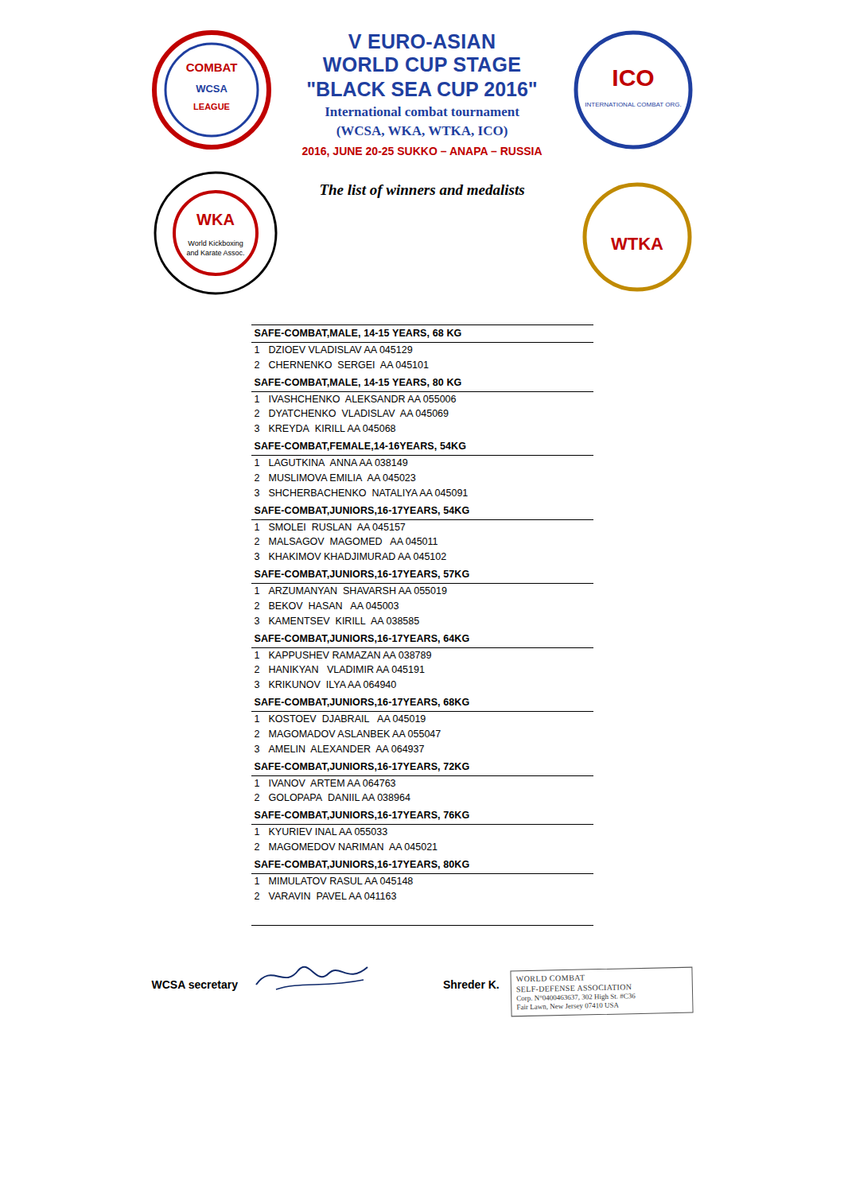V EURO-ASIAN
WORLD CUP STAGE
"BLACK SEA CUP 2016"
International combat tournament
(WCSA, WKA, WTKA, ICO)
2016, JUNE 20-25 SUKKO – ANAPA – RUSSIA
The list of winners and medalists
SAFE-COMBAT,MALE, 14-15 YEARS, 68 KG
1 DZIOEV VLADISLAV AA 045129
2 CHERNENKO SERGEI AA 045101
SAFE-COMBAT,MALE, 14-15 YEARS, 80 KG
1 IVASHCHENKO ALEKSANDR AA 055006
2 DYATCHENKO VLADISLAV AA 045069
3 KREYDA KIRILL AA 045068
SAFE-COMBAT,FEMALE,14-16YEARS, 54KG
1 LAGUTKINA ANNA AA 038149
2 MUSLIMOVA EMILIA AA 045023
3 SHCHERBACHENKO NATALIYA AA 045091
SAFE-COMBAT,JUNIORS,16-17YEARS, 54KG
1 SMOLEI RUSLAN AA 045157
2 MALSAGOV MAGOMED AA 045011
3 KHAKIMOV KHADJIMURAD AA 045102
SAFE-COMBAT,JUNIORS,16-17YEARS, 57KG
1 ARZUMANYAN SHAVARSH AA 055019
2 BEKOV HASAN AA 045003
3 KAMENTSEV KIRILL AA 038585
SAFE-COMBAT,JUNIORS,16-17YEARS, 64KG
1 KAPPUSHEV RAMAZAN AA 038789
2 HANIKYAN VLADIMIR AA 045191
3 KRIKUNOV ILYA AA 064940
SAFE-COMBAT,JUNIORS,16-17YEARS, 68KG
1 KOSTOEV DJABRAIL AA 045019
2 MAGOMADOV ASLANBEK AA 055047
3 AMELIN ALEXANDER AA 064937
SAFE-COMBAT,JUNIORS,16-17YEARS, 72KG
1 IVANOV ARTEM AA 064763
2 GOLOPAPA DANIIL AA 038964
SAFE-COMBAT,JUNIORS,16-17YEARS, 76KG
1 KYURIEV INAL AA 055033
2 MAGOMEDOV NARIMAN AA 045021
SAFE-COMBAT,JUNIORS,16-17YEARS, 80KG
1 MIMULATOV RASUL AA 045148
2 VARAVIN PAVEL AA 041163
WCSA secretary
Shreder K.
WORLD COMBAT
SELF-DEFENSE ASSOCIATION
Corp. N°0400463637, 302 High St. #C36
Fair Lawn, New Jersey 07410 USA